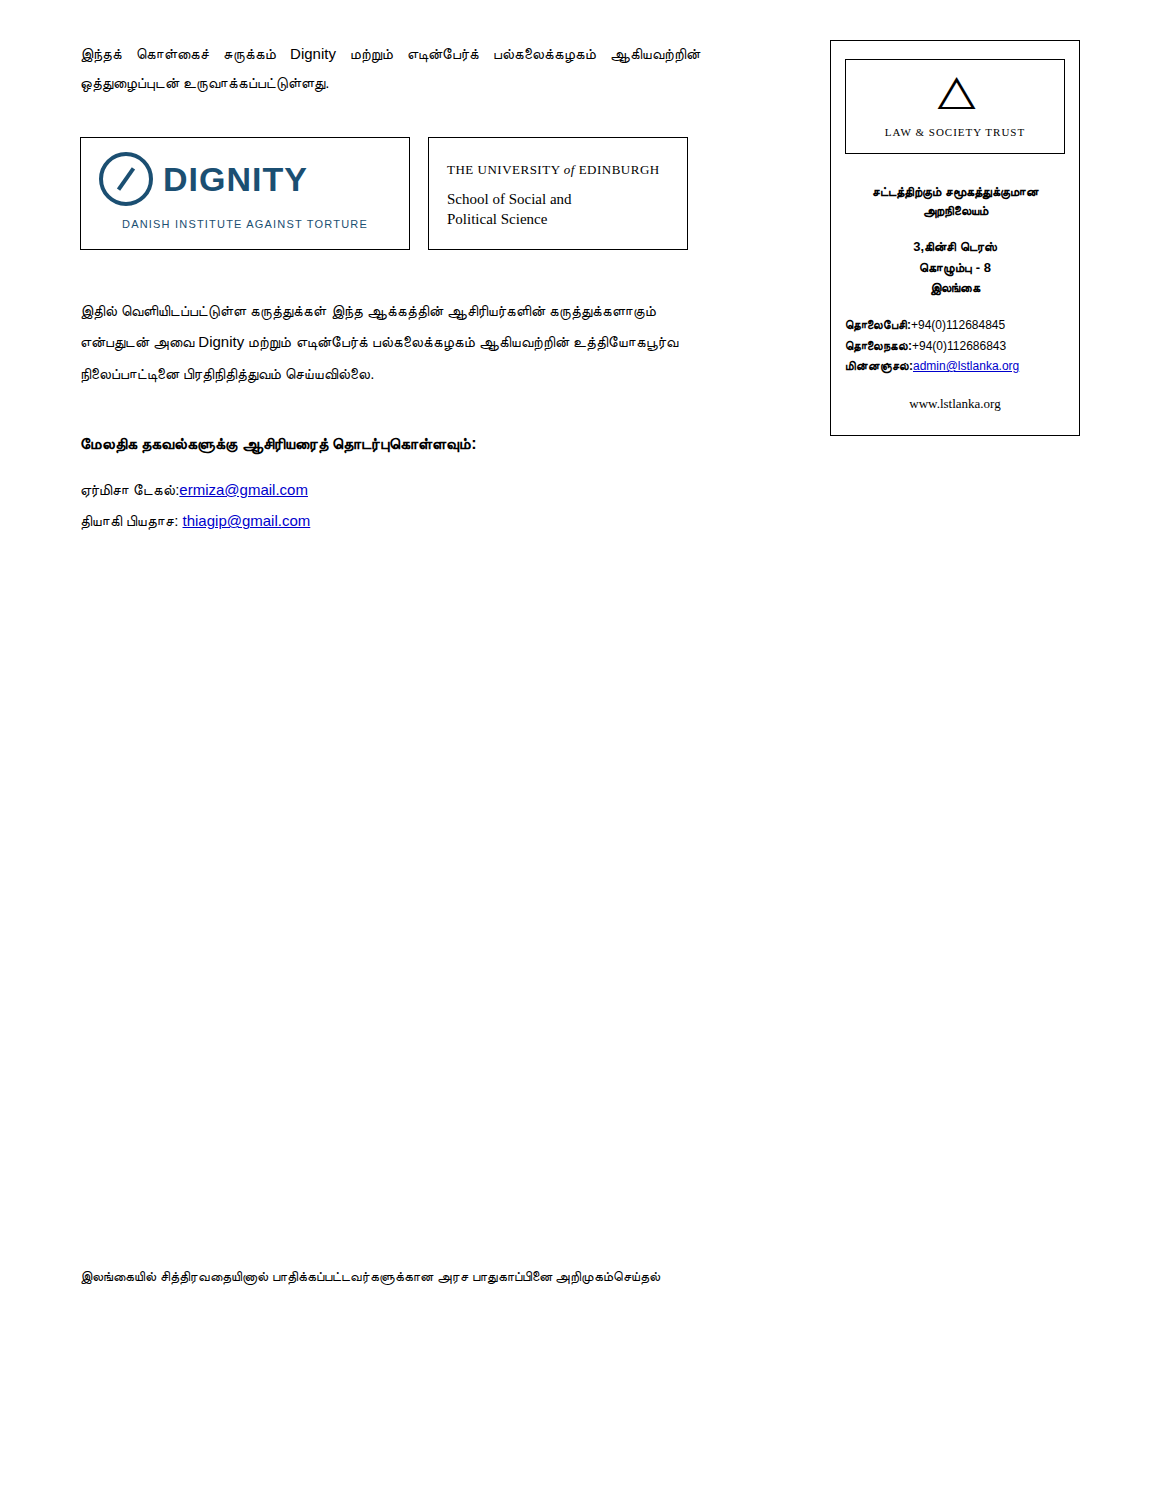△
LAW & SOCIETY TRUST
சட்டத்திற்கும் சமூகத்துக்குமான
அறநிலையம்
3,கின்சி டெரஸ்
கொழும்பு - 8
இலங்கை
தொலைபேசி:+94(0)112684845
தொலைநகல்:+94(0)112686843
மின்னஞ்சல்: admin@lstlanka.org
www.lstlanka.org
இந்தக் கொள்கைச் சுருக்கம் Dignity மற்றும் எடின்பேர்க் பல்கலைக்கழகம் ஆகியவற்றின் ஒத்துழைப்புடன் உருவாக்கப்பட்டுள்ளது.
DIGNITY
DANISH INSTITUTE AGAINST TORTURE
THE UNIVERSITY of EDINBURGH
School of Social and
Political Science
இதில் வெளியிடப்பட்டுள்ள கருத்துக்கள் இந்த ஆக்கத்தின் ஆசிரியர்களின் கருத்துக்களாகும் என்பதுடன் அவை Dignity மற்றும் எடின்பேர்க் பல்கலைக்கழகம் ஆகியவற்றின் உத்தியோகபூர்வ நிலைப்பாட்டினை பிரதிநிதித்துவம் செய்யவில்லை.
மேலதிக தகவல்களுக்கு ஆசிரியரைத் தொடர்புகொள்ளவும்:
ஏர்மிசா டேகல்:ermiza@gmail.com
தியாகி பியதாச: thiagip@gmail.com
இலங்கையில் சித்திரவதையினால் பாதிக்கப்பட்டவர்களுக்கான அரச பாதுகாப்பினை அறிமுகம்செய்தல்